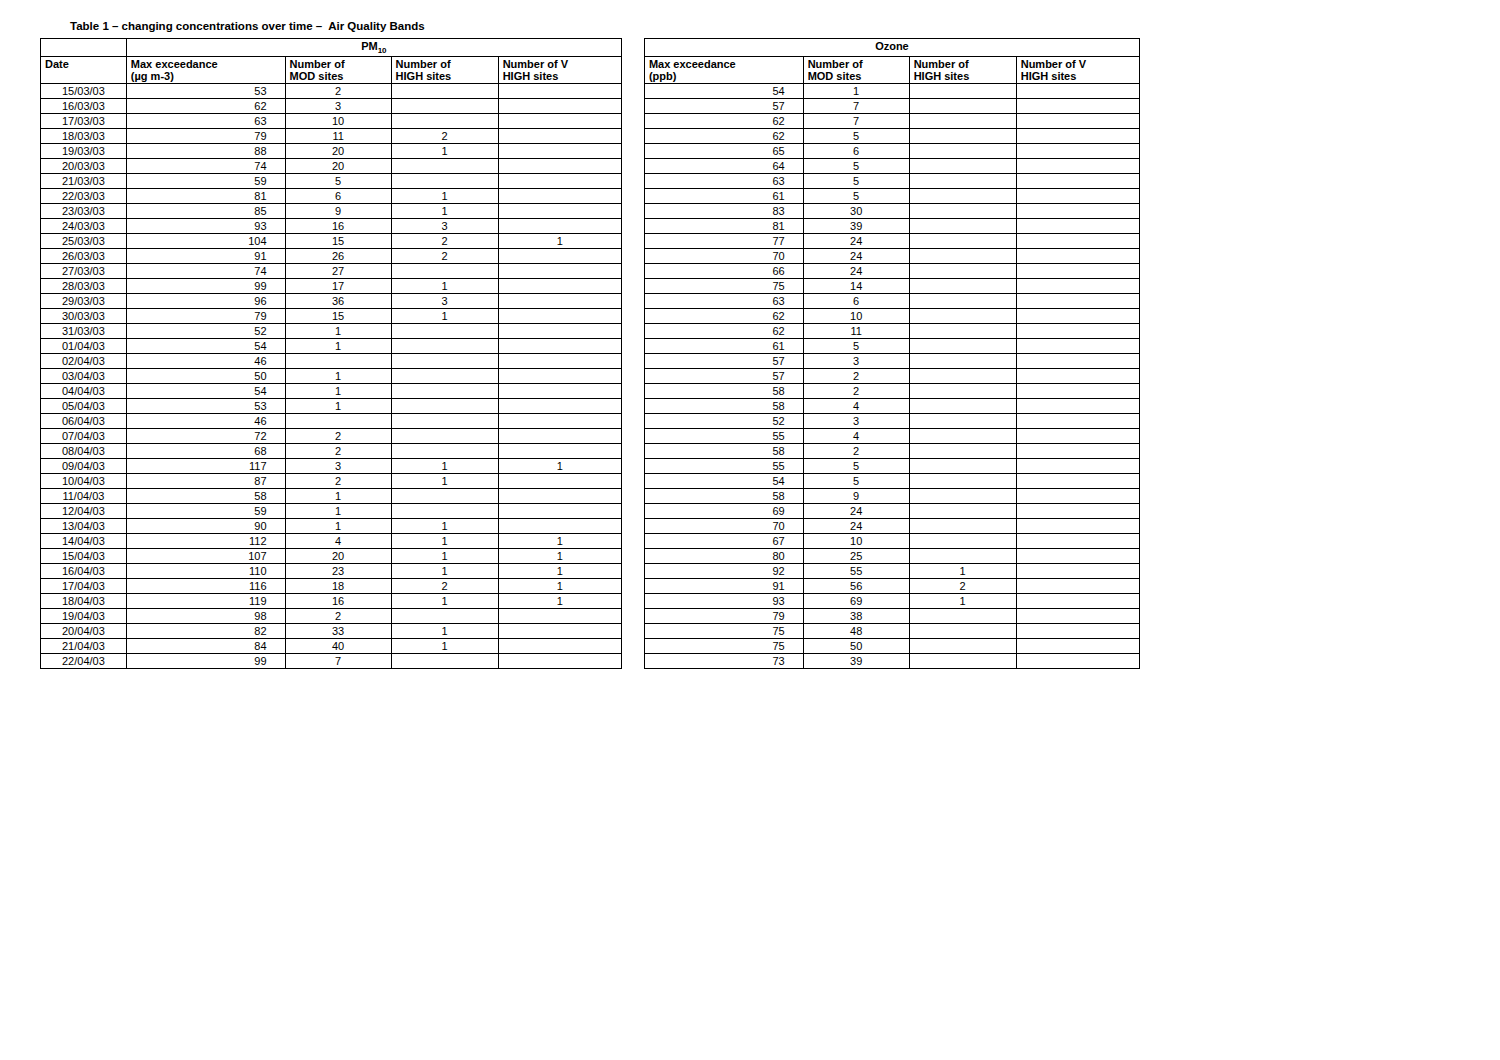Table 1 – changing concentrations over time – Air Quality Bands
| | PM 10 | | Ozone |
| --- | --- | --- | --- |
| Date | Max exceedance (µg m-3) | Number of MOD sites | Number of HIGH sites | Number of V HIGH sites | | Max exceedance (ppb) | Number of MOD sites | Number of HIGH sites | Number of V HIGH sites |
| 15/03/03 | 53 | 2 | | | | 54 | 1 | | |
| 16/03/03 | 62 | 3 | | | | 57 | 7 | | |
| 17/03/03 | 63 | 10 | | | | 62 | 7 | | |
| 18/03/03 | 79 | 11 | 2 | | | 62 | 5 | | |
| 19/03/03 | 88 | 20 | 1 | | | 65 | 6 | | |
| 20/03/03 | 74 | 20 | | | | 64 | 5 | | |
| 21/03/03 | 59 | 5 | | | | 63 | 5 | | |
| 22/03/03 | 81 | 6 | 1 | | | 61 | 5 | | |
| 23/03/03 | 85 | 9 | 1 | | | 83 | 30 | | |
| 24/03/03 | 93 | 16 | 3 | | | 81 | 39 | | |
| 25/03/03 | 104 | 15 | 2 | 1 | | 77 | 24 | | |
| 26/03/03 | 91 | 26 | 2 | | | 70 | 24 | | |
| 27/03/03 | 74 | 27 | | | | 66 | 24 | | |
| 28/03/03 | 99 | 17 | 1 | | | 75 | 14 | | |
| 29/03/03 | 96 | 36 | 3 | | | 63 | 6 | | |
| 30/03/03 | 79 | 15 | 1 | | | 62 | 10 | | |
| 31/03/03 | 52 | 1 | | | | 62 | 11 | | |
| 01/04/03 | 54 | 1 | | | | 61 | 5 | | |
| 02/04/03 | 46 | | | | | 57 | 3 | | |
| 03/04/03 | 50 | 1 | | | | 57 | 2 | | |
| 04/04/03 | 54 | 1 | | | | 58 | 2 | | |
| 05/04/03 | 53 | 1 | | | | 58 | 4 | | |
| 06/04/03 | 46 | | | | | 52 | 3 | | |
| 07/04/03 | 72 | 2 | | | | 55 | 4 | | |
| 08/04/03 | 68 | 2 | | | | 58 | 2 | | |
| 09/04/03 | 117 | 3 | 1 | 1 | | 55 | 5 | | |
| 10/04/03 | 87 | 2 | 1 | | | 54 | 5 | | |
| 11/04/03 | 58 | 1 | | | | 58 | 9 | | |
| 12/04/03 | 59 | 1 | | | | 69 | 24 | | |
| 13/04/03 | 90 | 1 | 1 | | | 70 | 24 | | |
| 14/04/03 | 112 | 4 | 1 | 1 | | 67 | 10 | | |
| 15/04/03 | 107 | 20 | 1 | 1 | | 80 | 25 | | |
| 16/04/03 | 110 | 23 | 1 | 1 | | 92 | 55 | 1 | |
| 17/04/03 | 116 | 18 | 2 | 1 | | 91 | 56 | 2 | |
| 18/04/03 | 119 | 16 | 1 | 1 | | 93 | 69 | 1 | |
| 19/04/03 | 98 | 2 | | | | 79 | 38 | | |
| 20/04/03 | 82 | 33 | 1 | | | 75 | 48 | | |
| 21/04/03 | 84 | 40 | 1 | | | 75 | 50 | | |
| 22/04/03 | 99 | 7 | | | | 73 | 39 | | |